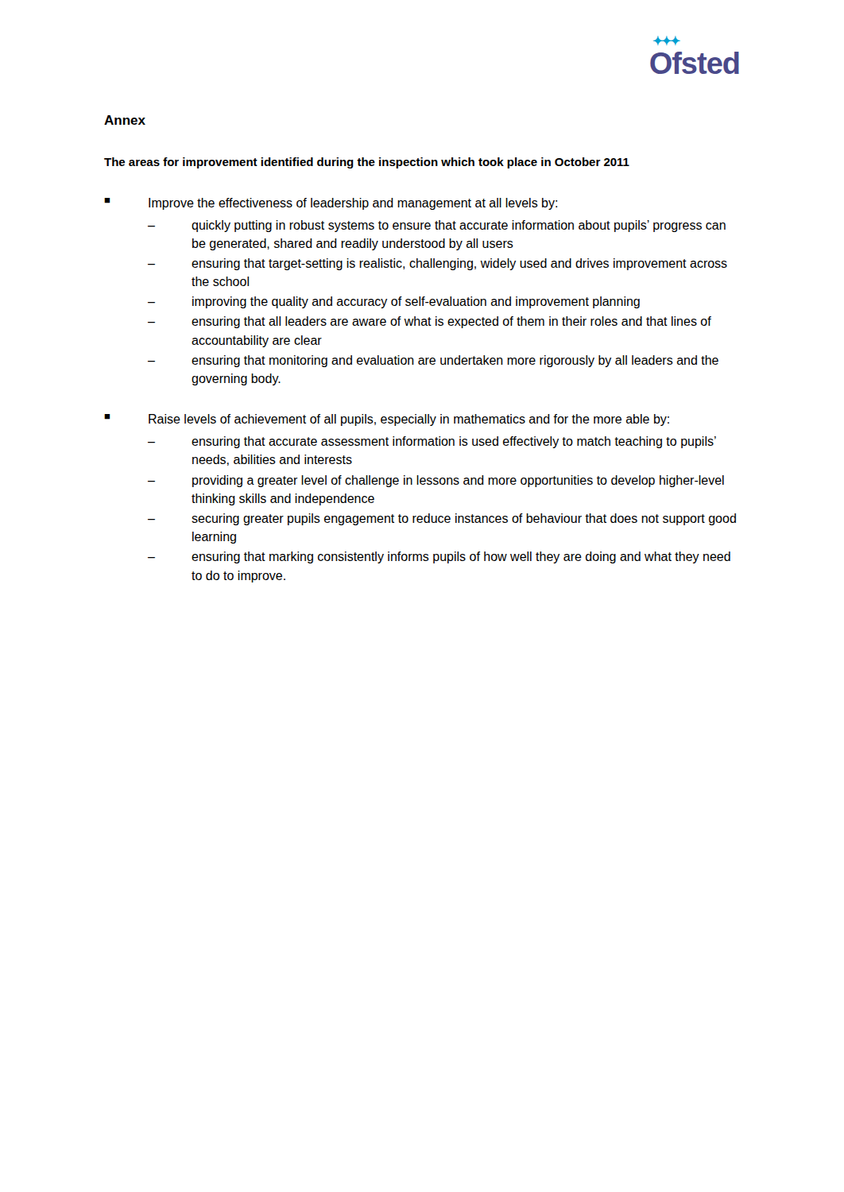✦✦✦Ofsted
Annex
The areas for improvement identified during the inspection which took place in October 2011
Improve the effectiveness of leadership and management at all levels by:
quickly putting in robust systems to ensure that accurate information about pupils’ progress can be generated, shared and readily understood by all users
ensuring that target-setting is realistic, challenging, widely used and drives improvement across the school
improving the quality and accuracy of self-evaluation and improvement planning
ensuring that all leaders are aware of what is expected of them in their roles and that lines of accountability are clear
ensuring that monitoring and evaluation are undertaken more rigorously by all leaders and the governing body.
Raise levels of achievement of all pupils, especially in mathematics and for the more able by:
ensuring that accurate assessment information is used effectively to match teaching to pupils’ needs, abilities and interests
providing a greater level of challenge in lessons and more opportunities to develop higher-level thinking skills and independence
securing greater pupils engagement to reduce instances of behaviour that does not support good learning
ensuring that marking consistently informs pupils of how well they are doing and what they need to do to improve.